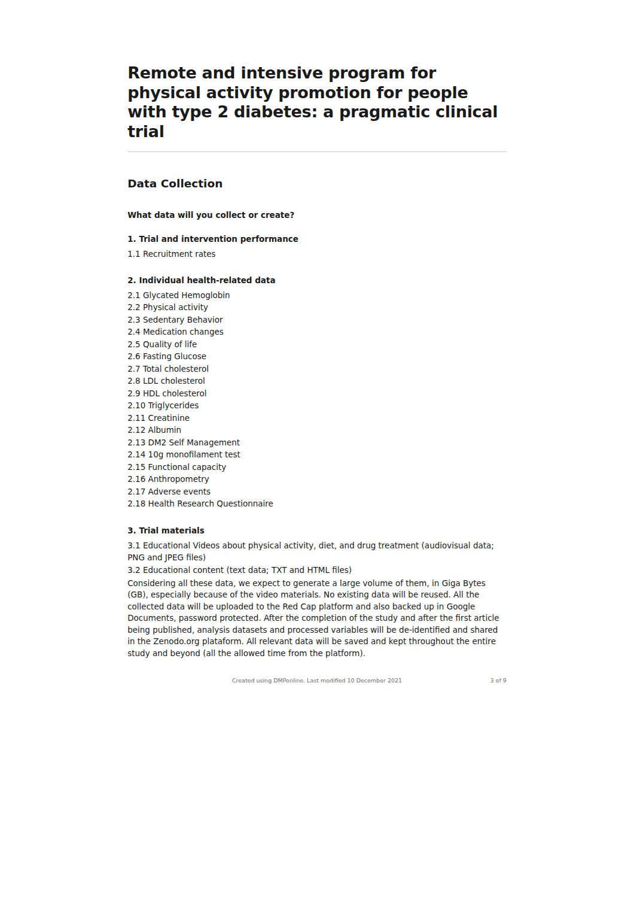Remote and intensive program for physical activity promotion for people with type 2 diabetes: a pragmatic clinical trial
Data Collection
What data will you collect or create?
1. Trial and intervention performance
1.1 Recruitment rates
2. Individual health-related data
2.1 Glycated Hemoglobin
2.2 Physical activity
2.3 Sedentary Behavior
2.4 Medication changes
2.5 Quality of life
2.6 Fasting Glucose
2.7 Total cholesterol
2.8 LDL cholesterol
2.9 HDL cholesterol
2.10 Triglycerides
2.11 Creatinine
2.12 Albumin
2.13 DM2 Self Management
2.14 10g monofilament test
2.15 Functional capacity
2.16 Anthropometry
2.17 Adverse events
2.18 Health Research Questionnaire
3. Trial materials
3.1 Educational Videos about physical activity, diet, and drug treatment (audiovisual data; PNG and JPEG files)
3.2 Educational content (text data; TXT and HTML files)
Considering all these data, we expect to generate a large volume of them, in Giga Bytes (GB), especially because of the video materials. No existing data will be reused. All the collected data will be uploaded to the Red Cap platform and also backed up in Google Documents, password protected. After the completion of the study and after the first article being published, analysis datasets and processed variables will be de-identified and shared in the Zenodo.org plataform. All relevant data will be saved and kept throughout the entire study and beyond (all the allowed time from the platform).
Created using DMPonline. Last modified 10 December 2021 3 of 9